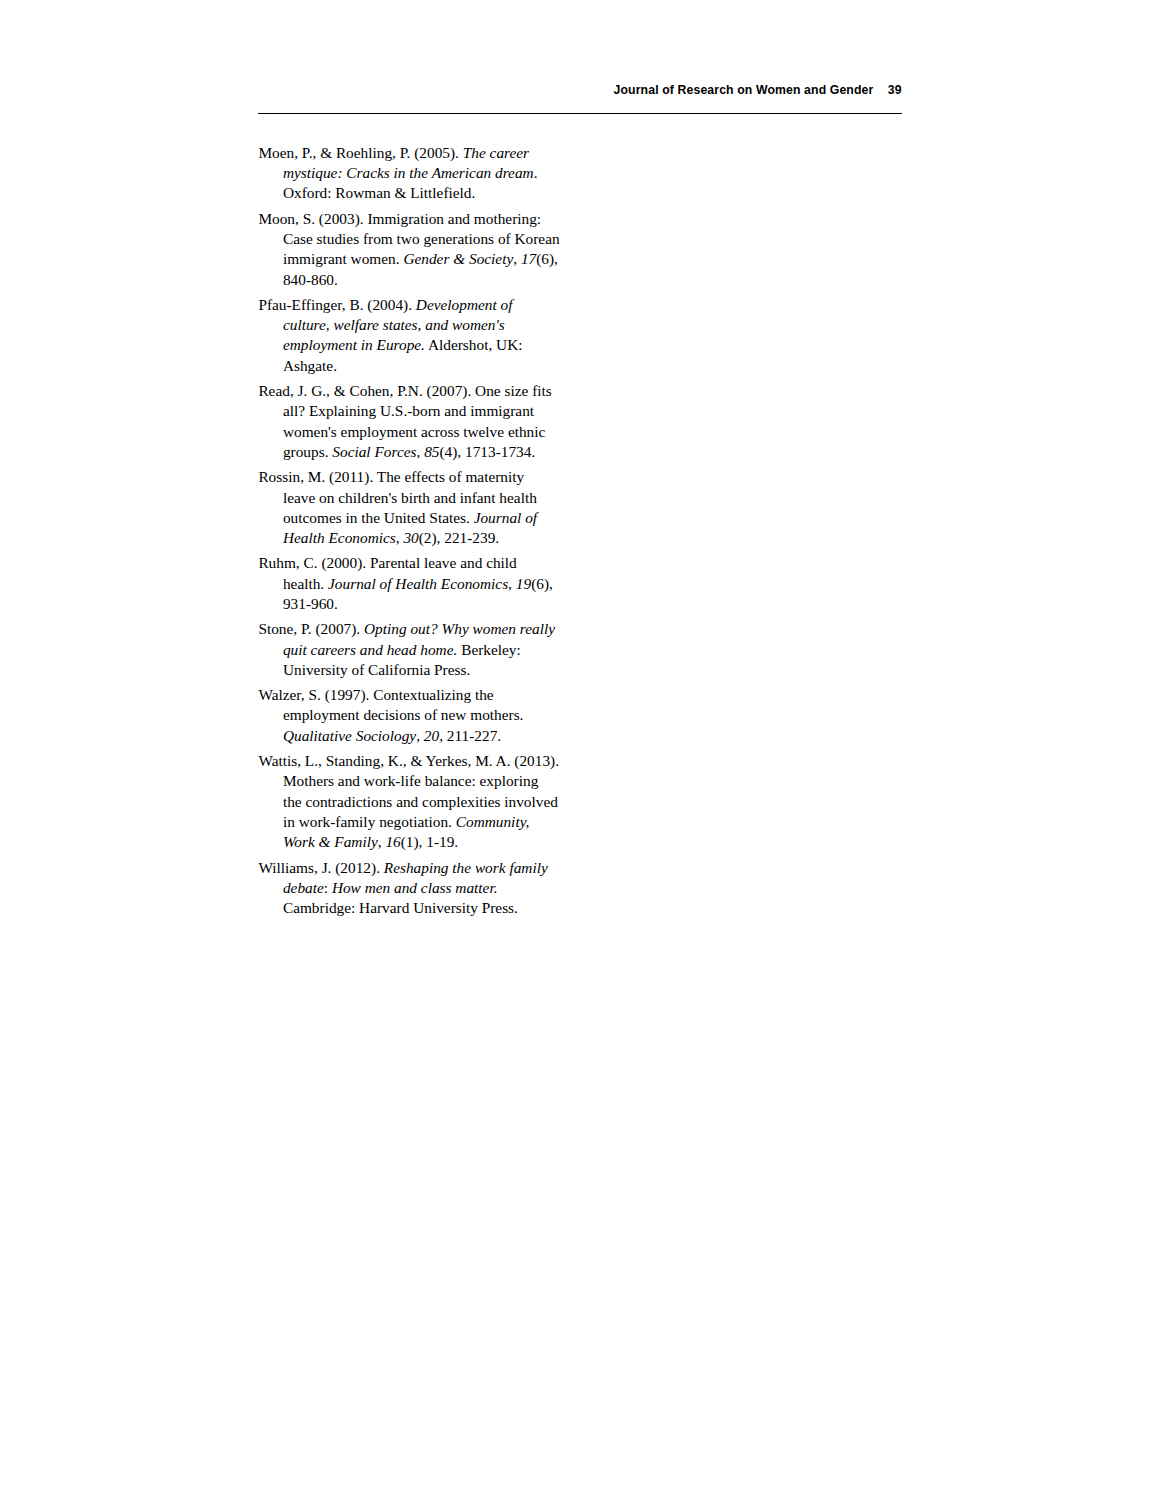Journal of Research on Women and Gender 39
Moen, P., & Roehling, P. (2005). The career mystique: Cracks in the American dream. Oxford: Rowman & Littlefield.
Moon, S. (2003). Immigration and mothering: Case studies from two generations of Korean immigrant women. Gender & Society, 17(6), 840-860.
Pfau-Effinger, B. (2004). Development of culture, welfare states, and women's employment in Europe. Aldershot, UK: Ashgate.
Read, J. G., & Cohen, P.N. (2007). One size fits all? Explaining U.S.-born and immigrant women's employment across twelve ethnic groups. Social Forces, 85(4), 1713-1734.
Rossin, M. (2011). The effects of maternity leave on children's birth and infant health outcomes in the United States. Journal of Health Economics, 30(2), 221-239.
Ruhm, C. (2000). Parental leave and child health. Journal of Health Economics, 19(6), 931-960.
Stone, P. (2007). Opting out? Why women really quit careers and head home. Berkeley: University of California Press.
Walzer, S. (1997). Contextualizing the employment decisions of new mothers. Qualitative Sociology, 20, 211-227.
Wattis, L., Standing, K., & Yerkes, M. A. (2013). Mothers and work-life balance: exploring the contradictions and complexities involved in work-family negotiation. Community, Work & Family, 16(1), 1-19.
Williams, J. (2012). Reshaping the work family debate: How men and class matter. Cambridge: Harvard University Press.